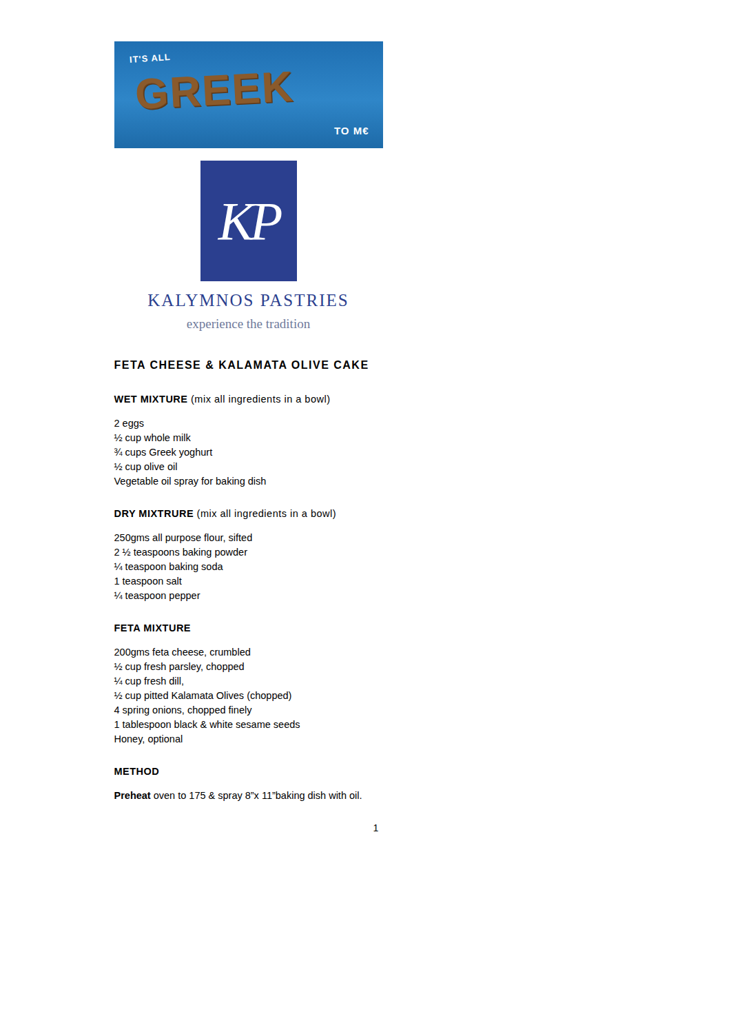IT'S ALL
GREEK
TO M€
KP
KALYMNOS PASTRIES
experience the tradition
FETA CHEESE & KALAMATA OLIVE CAKE
WET MIXTURE (mix all ingredients in a bowl)
2 eggs
½ cup whole milk
¾ cups Greek yoghurt
½ cup olive oil
Vegetable oil spray for baking dish
DRY MIXTRURE (mix all ingredients in a bowl)
250gms all purpose flour, sifted
2 ½ teaspoons baking powder
¼ teaspoon baking soda
1 teaspoon salt
¼ teaspoon pepper
FETA MIXTURE
200gms feta cheese, crumbled
½ cup fresh parsley, chopped
¼ cup fresh dill,
½ cup pitted Kalamata Olives (chopped)
4 spring onions, chopped finely
1 tablespoon black & white sesame seeds
Honey, optional
METHOD
Preheat oven to 175 & spray 8”x 11”baking dish with oil.
1